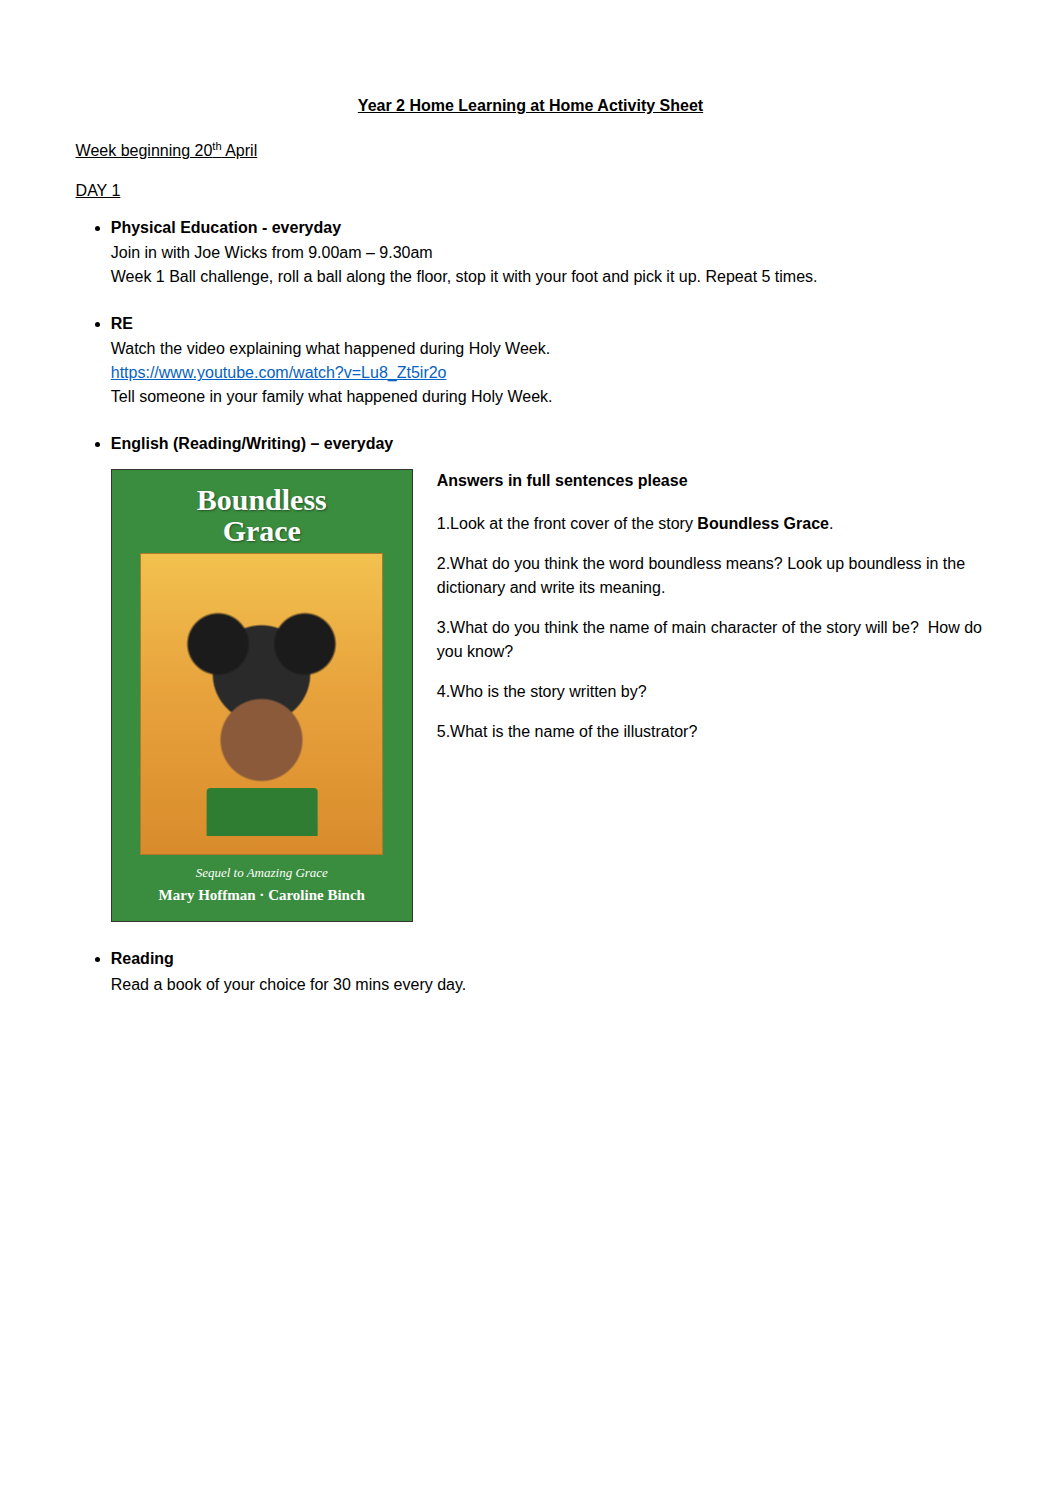Year 2 Home Learning at Home Activity Sheet
Week beginning 20th April
DAY 1
Physical Education - everyday
Join in with Joe Wicks from 9.00am – 9.30am
Week 1 Ball challenge, roll a ball along the floor, stop it with your foot and pick it up. Repeat 5 times.
RE
Watch the video explaining what happened during Holy Week.
https://www.youtube.com/watch?v=Lu8_Zt5ir2o
Tell someone in your family what happened during Holy Week.
English (Reading/Writing) – everyday
Boundless
Grace
Sequel to Amazing Grace
Mary Hoffman · Caroline Binch
Answers in full sentences please
1.Look at the front cover of the story Boundless Grace.
2.What do you think the word boundless means? Look up boundless in the dictionary and write its meaning.
3.What do you think the name of main character of the story will be? How do you know?
4.Who is the story written by?
5.What is the name of the illustrator?
Reading
Read a book of your choice for 30 mins every day.